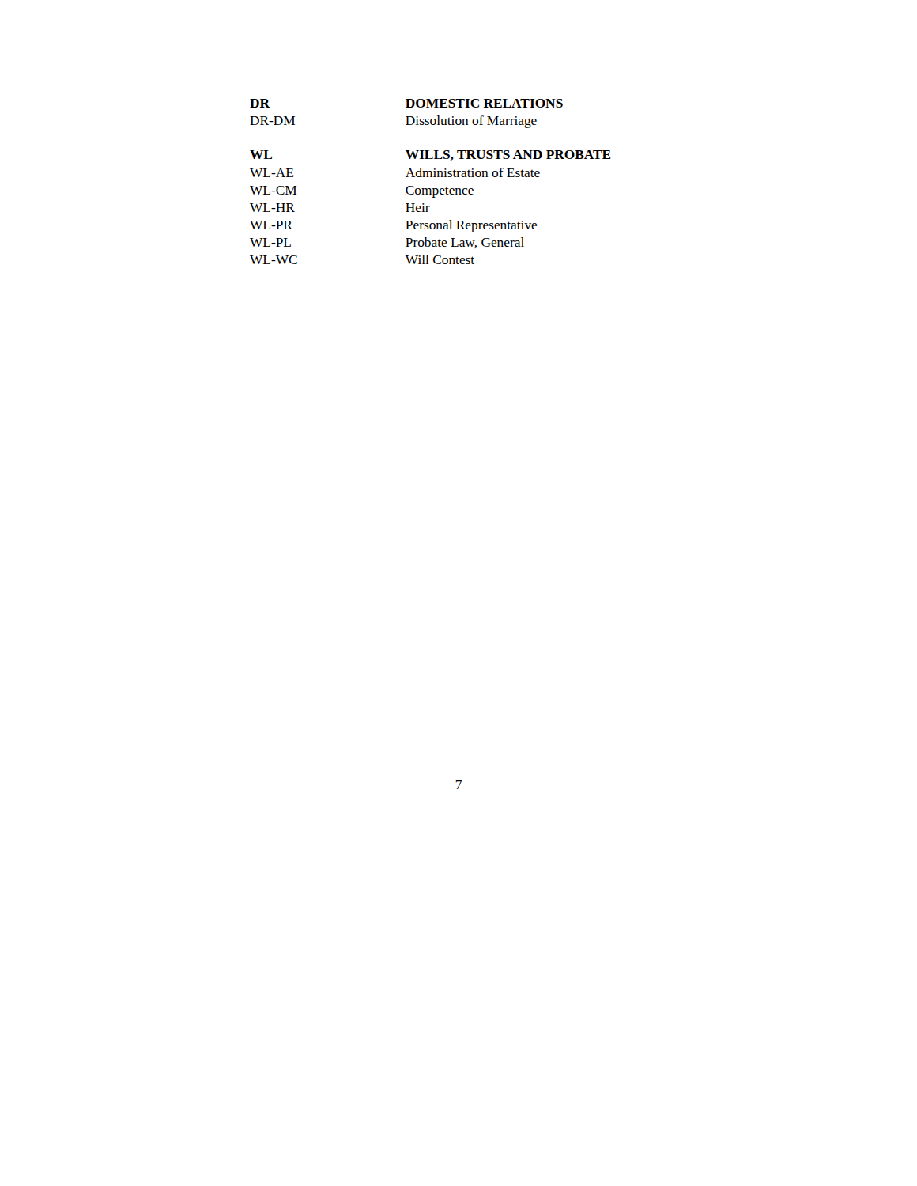| DR | DOMESTIC RELATIONS |
| DR-DM | Dissolution of Marriage |
| WL | WILLS, TRUSTS AND PROBATE |
| WL-AE | Administration of Estate |
| WL-CM | Competence |
| WL-HR | Heir |
| WL-PR | Personal Representative |
| WL-PL | Probate Law, General |
| WL-WC | Will Contest |
7